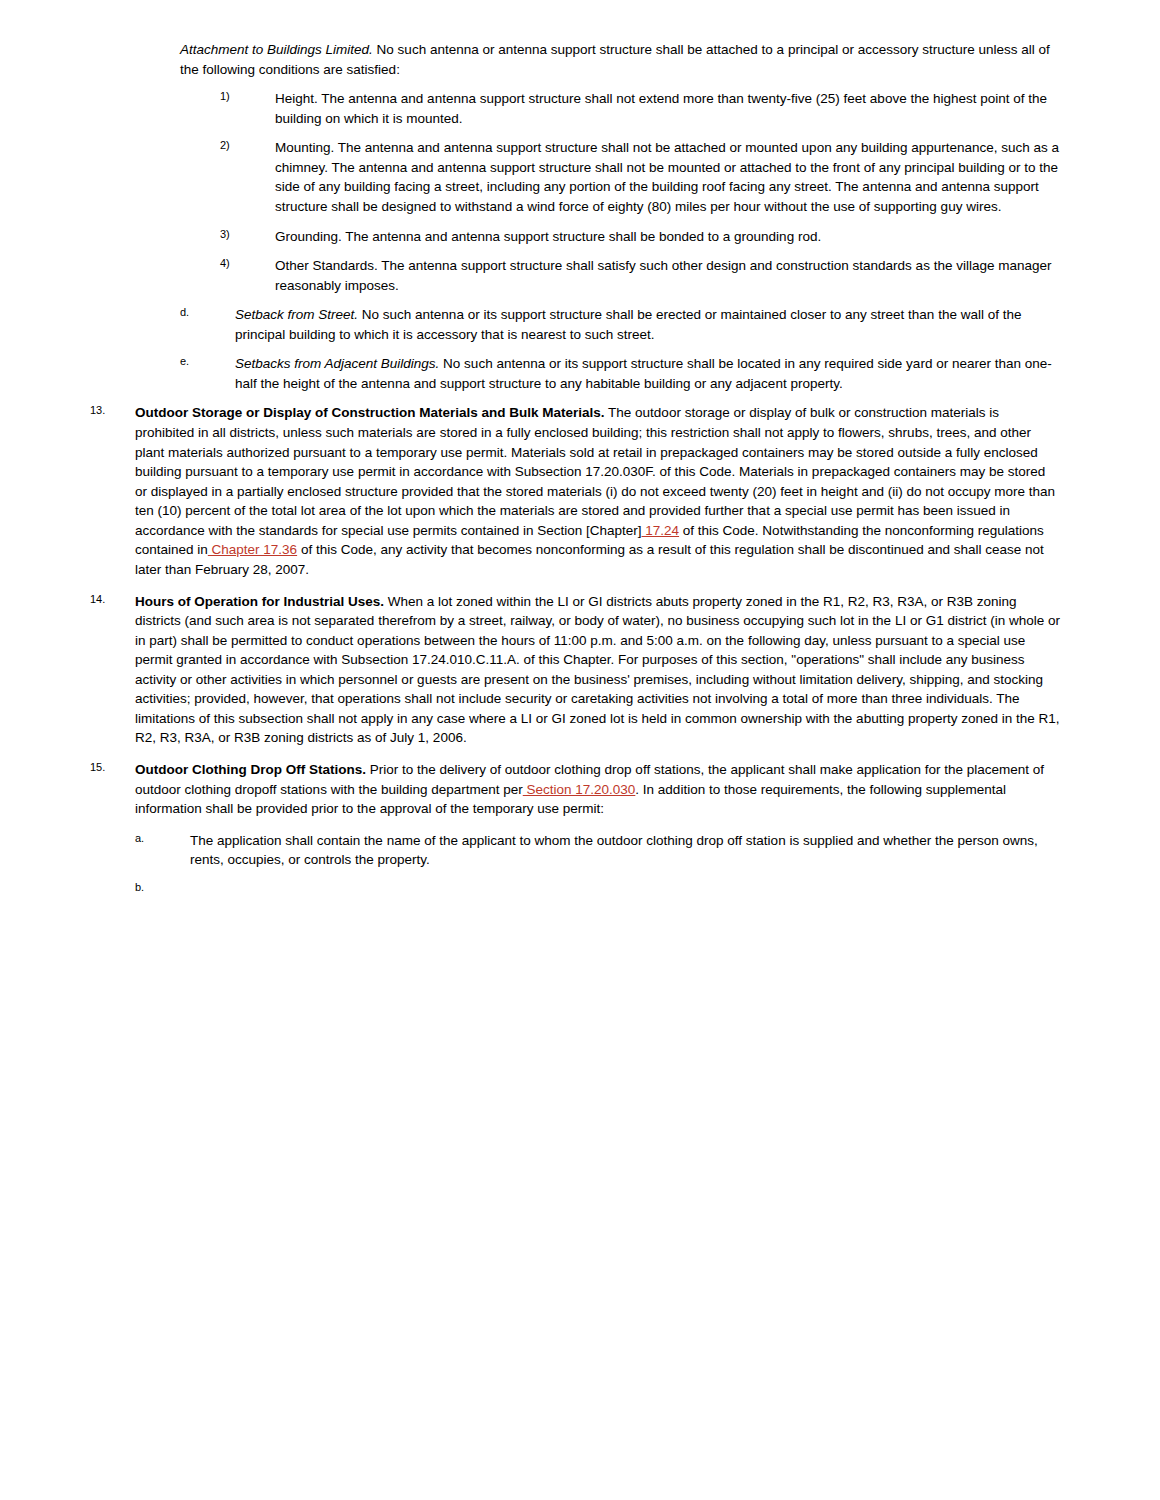Attachment to Buildings Limited. No such antenna or antenna support structure shall be attached to a principal or accessory structure unless all of the following conditions are satisfied:
1) Height. The antenna and antenna support structure shall not extend more than twenty-five (25) feet above the highest point of the building on which it is mounted.
2) Mounting. The antenna and antenna support structure shall not be attached or mounted upon any building appurtenance, such as a chimney. The antenna and antenna support structure shall not be mounted or attached to the front of any principal building or to the side of any building facing a street, including any portion of the building roof facing any street. The antenna and antenna support structure shall be designed to withstand a wind force of eighty (80) miles per hour without the use of supporting guy wires.
3) Grounding. The antenna and antenna support structure shall be bonded to a grounding rod.
4) Other Standards. The antenna support structure shall satisfy such other design and construction standards as the village manager reasonably imposes.
d. Setback from Street. No such antenna or its support structure shall be erected or maintained closer to any street than the wall of the principal building to which it is accessory that is nearest to such street.
e. Setbacks from Adjacent Buildings. No such antenna or its support structure shall be located in any required side yard or nearer than one-half the height of the antenna and support structure to any habitable building or any adjacent property.
13. Outdoor Storage or Display of Construction Materials and Bulk Materials. The outdoor storage or display of bulk or construction materials is prohibited in all districts, unless such materials are stored in a fully enclosed building; this restriction shall not apply to flowers, shrubs, trees, and other plant materials authorized pursuant to a temporary use permit. Materials sold at retail in prepackaged containers may be stored outside a fully enclosed building pursuant to a temporary use permit in accordance with Subsection 17.20.030F. of this Code. Materials in prepackaged containers may be stored or displayed in a partially enclosed structure provided that the stored materials (i) do not exceed twenty (20) feet in height and (ii) do not occupy more than ten (10) percent of the total lot area of the lot upon which the materials are stored and provided further that a special use permit has been issued in accordance with the standards for special use permits contained in Section [Chapter] 17.24 of this Code. Notwithstanding the nonconforming regulations contained in Chapter 17.36 of this Code, any activity that becomes nonconforming as a result of this regulation shall be discontinued and shall cease not later than February 28, 2007.
14. Hours of Operation for Industrial Uses. When a lot zoned within the LI or GI districts abuts property zoned in the R1, R2, R3, R3A, or R3B zoning districts (and such area is not separated therefrom by a street, railway, or body of water), no business occupying such lot in the LI or G1 district (in whole or in part) shall be permitted to conduct operations between the hours of 11:00 p.m. and 5:00 a.m. on the following day, unless pursuant to a special use permit granted in accordance with Subsection 17.24.010.C.11.A. of this Chapter. For purposes of this section, "operations" shall include any business activity or other activities in which personnel or guests are present on the business' premises, including without limitation delivery, shipping, and stocking activities; provided, however, that operations shall not include security or caretaking activities not involving a total of more than three individuals. The limitations of this subsection shall not apply in any case where a LI or GI zoned lot is held in common ownership with the abutting property zoned in the R1, R2, R3, R3A, or R3B zoning districts as of July 1, 2006.
15. Outdoor Clothing Drop Off Stations. Prior to the delivery of outdoor clothing drop off stations, the applicant shall make application for the placement of outdoor clothing dropoff stations with the building department per Section 17.20.030. In addition to those requirements, the following supplemental information shall be provided prior to the approval of the temporary use permit:
a. The application shall contain the name of the applicant to whom the outdoor clothing drop off station is supplied and whether the person owns, rents, occupies, or controls the property.
b.